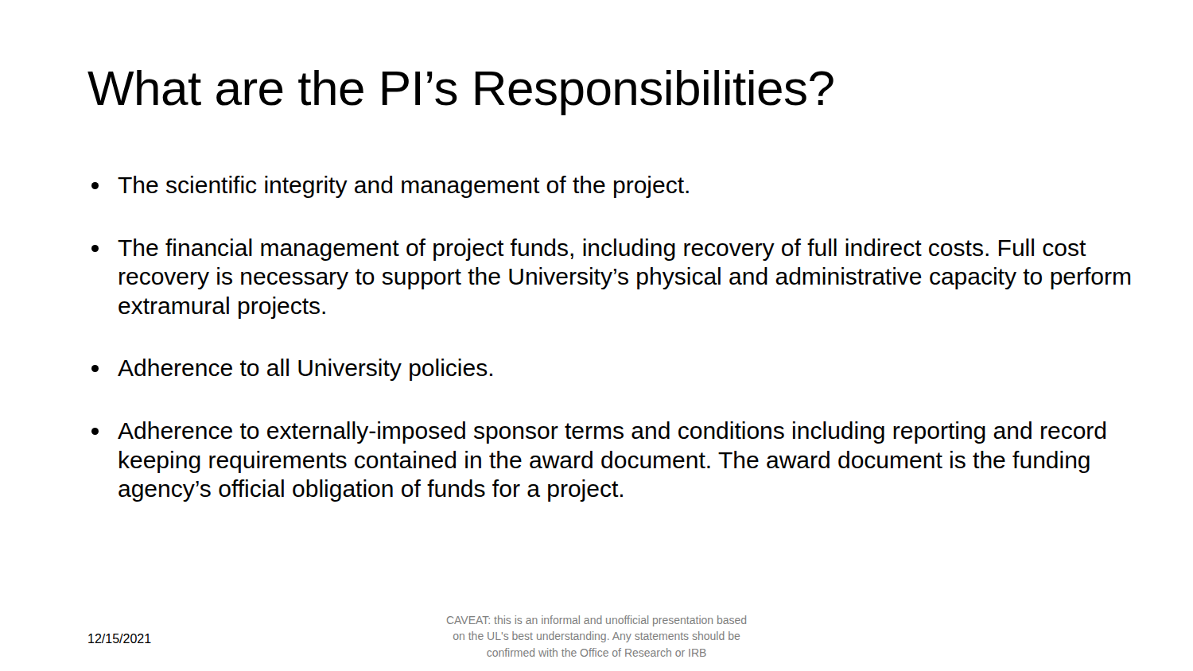What are the PI’s Responsibilities?
The scientific integrity and management of the project.
The financial management of project funds, including recovery of full indirect costs. Full cost recovery is necessary to support the University’s physical and administrative capacity to perform extramural projects.
Adherence to all University policies.
Adherence to externally-imposed sponsor terms and conditions including reporting and record keeping requirements contained in the award document. The award document is the funding agency’s official obligation of funds for a project.
12/15/2021
CAVEAT: this is an informal and unofficial presentation based on the UL's best understanding. Any statements should be confirmed with the Office of Research or IRB